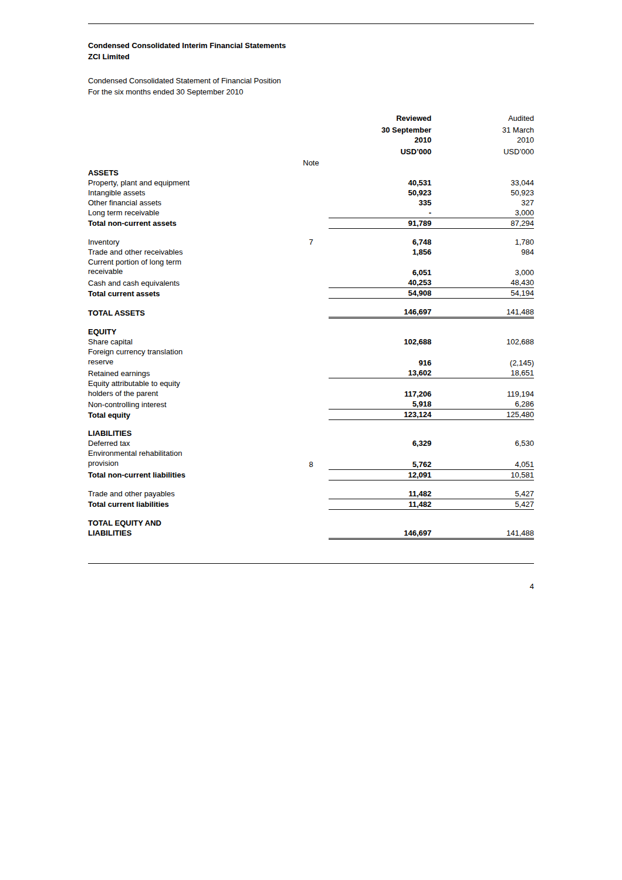Condensed Consolidated Interim Financial Statements
ZCI Limited
Condensed Consolidated Statement of Financial Position
For the six months ended 30 September 2010
| | | Reviewed | Audited |
| | | 30 September 2010 | 31 March 2010 |
| | | USD’000 | USD’000 |
| | Note | | |
| ASSETS | | | |
| Property, plant and equipment | | 40,531 | 33,044 |
| Intangible assets | | 50,923 | 50,923 |
| Other financial assets | | 335 | 327 |
| Long term receivable | | - | 3,000 |
| Total non-current assets | | 91,789 | 87,294 |
| Inventory | 7 | 6,748 | 1,780 |
| Trade and other receivables | | 1,856 | 984 |
| Current portion of long term receivable | | 6,051 | 3,000 |
| Cash and cash equivalents | | 40,253 | 48,430 |
| Total current assets | | 54,908 | 54,194 |
| TOTAL ASSETS | | 146,697 | 141,488 |
| EQUITY | | | |
| Share capital | | 102,688 | 102,688 |
| Foreign currency translation reserve | | 916 | (2,145) |
| Retained earnings | | 13,602 | 18,651 |
| Equity attributable to equity holders of the parent | | 117,206 | 119,194 |
| Non-controlling interest | | 5,918 | 6,286 |
| Total equity | | 123,124 | 125,480 |
| LIABILITIES | | | |
| Deferred tax | | 6,329 | 6,530 |
| Environmental rehabilitation provision | 8 | 5,762 | 4,051 |
| Total non-current liabilities | | 12,091 | 10,581 |
| Trade and other payables | | 11,482 | 5,427 |
| Total current liabilities | | 11,482 | 5,427 |
| TOTAL EQUITY AND LIABILITIES | | 146,697 | 141,488 |
4